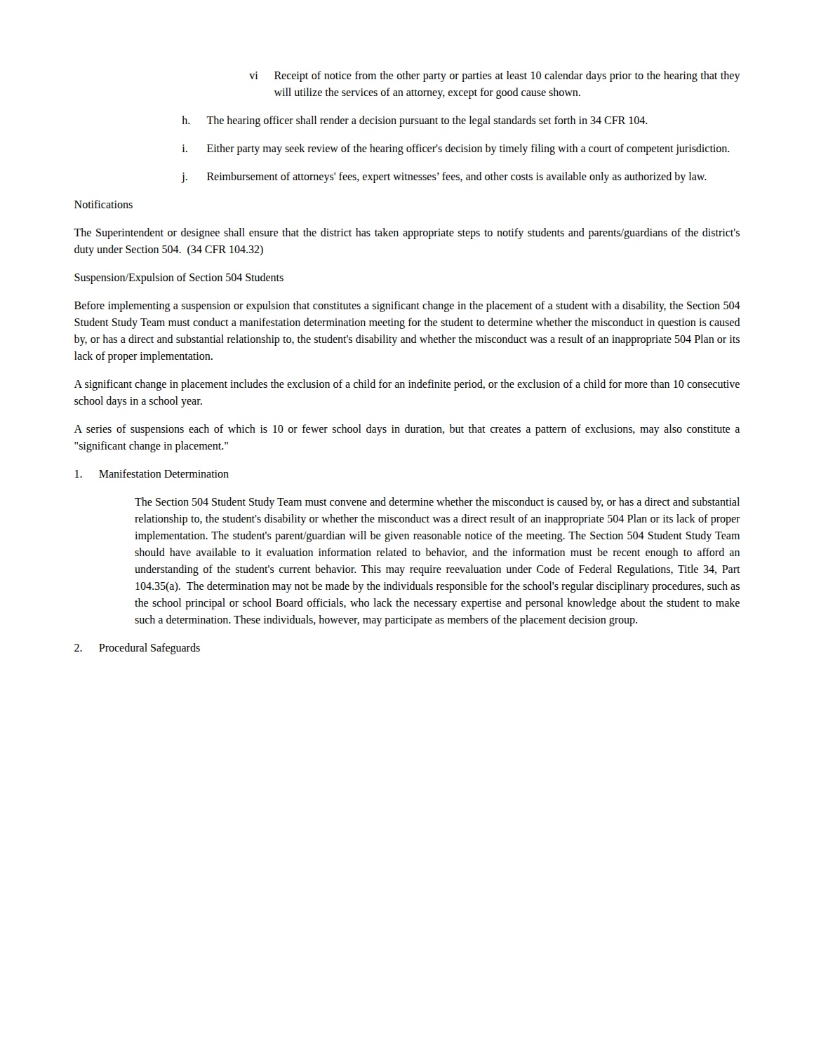vi Receipt of notice from the other party or parties at least 10 calendar days prior to the hearing that they will utilize the services of an attorney, except for good cause shown.
h. The hearing officer shall render a decision pursuant to the legal standards set forth in 34 CFR 104.
i. Either party may seek review of the hearing officer's decision by timely filing with a court of competent jurisdiction.
j. Reimbursement of attorneys' fees, expert witnesses’ fees, and other costs is available only as authorized by law.
Notifications
The Superintendent or designee shall ensure that the district has taken appropriate steps to notify students and parents/guardians of the district's duty under Section 504. (34 CFR 104.32)
Suspension/Expulsion of Section 504 Students
Before implementing a suspension or expulsion that constitutes a significant change in the placement of a student with a disability, the Section 504 Student Study Team must conduct a manifestation determination meeting for the student to determine whether the misconduct in question is caused by, or has a direct and substantial relationship to, the student's disability and whether the misconduct was a result of an inappropriate 504 Plan or its lack of proper implementation.
A significant change in placement includes the exclusion of a child for an indefinite period, or the exclusion of a child for more than 10 consecutive school days in a school year.
A series of suspensions each of which is 10 or fewer school days in duration, but that creates a pattern of exclusions, may also constitute a "significant change in placement."
1. Manifestation Determination
The Section 504 Student Study Team must convene and determine whether the misconduct is caused by, or has a direct and substantial relationship to, the student's disability or whether the misconduct was a direct result of an inappropriate 504 Plan or its lack of proper implementation. The student's parent/guardian will be given reasonable notice of the meeting. The Section 504 Student Study Team should have available to it evaluation information related to behavior, and the information must be recent enough to afford an understanding of the student's current behavior. This may require reevaluation under Code of Federal Regulations, Title 34, Part 104.35(a). The determination may not be made by the individuals responsible for the school's regular disciplinary procedures, such as the school principal or school Board officials, who lack the necessary expertise and personal knowledge about the student to make such a determination. These individuals, however, may participate as members of the placement decision group.
2. Procedural Safeguards